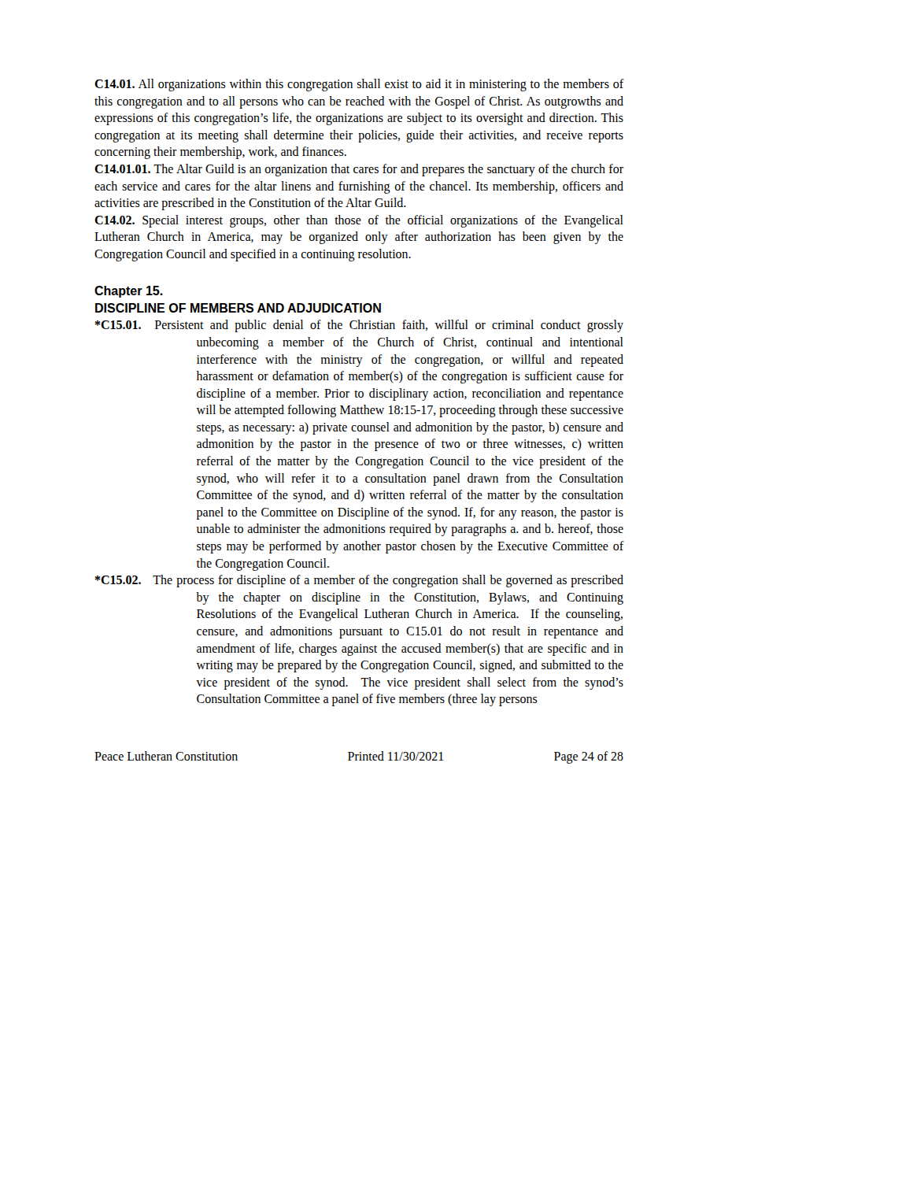C14.01. All organizations within this congregation shall exist to aid it in ministering to the members of this congregation and to all persons who can be reached with the Gospel of Christ. As outgrowths and expressions of this congregation’s life, the organizations are subject to its oversight and direction. This congregation at its meeting shall determine their policies, guide their activities, and receive reports concerning their membership, work, and finances.
C14.01.01. The Altar Guild is an organization that cares for and prepares the sanctuary of the church for each service and cares for the altar linens and furnishing of the chancel. Its membership, officers and activities are prescribed in the Constitution of the Altar Guild.
C14.02. Special interest groups, other than those of the official organizations of the Evangelical Lutheran Church in America, may be organized only after authorization has been given by the Congregation Council and specified in a continuing resolution.
Chapter 15.
DISCIPLINE OF MEMBERS AND ADJUDICATION
*C15.01. Persistent and public denial of the Christian faith, willful or criminal conduct grossly unbecoming a member of the Church of Christ, continual and intentional interference with the ministry of the congregation, or willful and repeated harassment or defamation of member(s) of the congregation is sufficient cause for discipline of a member. Prior to disciplinary action, reconciliation and repentance will be attempted following Matthew 18:15-17, proceeding through these successive steps, as necessary: a) private counsel and admonition by the pastor, b) censure and admonition by the pastor in the presence of two or three witnesses, c) written referral of the matter by the Congregation Council to the vice president of the synod, who will refer it to a consultation panel drawn from the Consultation Committee of the synod, and d) written referral of the matter by the consultation panel to the Committee on Discipline of the synod. If, for any reason, the pastor is unable to administer the admonitions required by paragraphs a. and b. hereof, those steps may be performed by another pastor chosen by the Executive Committee of the Congregation Council.
*C15.02. The process for discipline of a member of the congregation shall be governed as prescribed by the chapter on discipline in the Constitution, Bylaws, and Continuing Resolutions of the Evangelical Lutheran Church in America. If the counseling, censure, and admonitions pursuant to C15.01 do not result in repentance and amendment of life, charges against the accused member(s) that are specific and in writing may be prepared by the Congregation Council, signed, and submitted to the vice president of the synod. The vice president shall select from the synod’s Consultation Committee a panel of five members (three lay persons
Peace Lutheran Constitution Printed 11/30/2021 Page 24 of 28